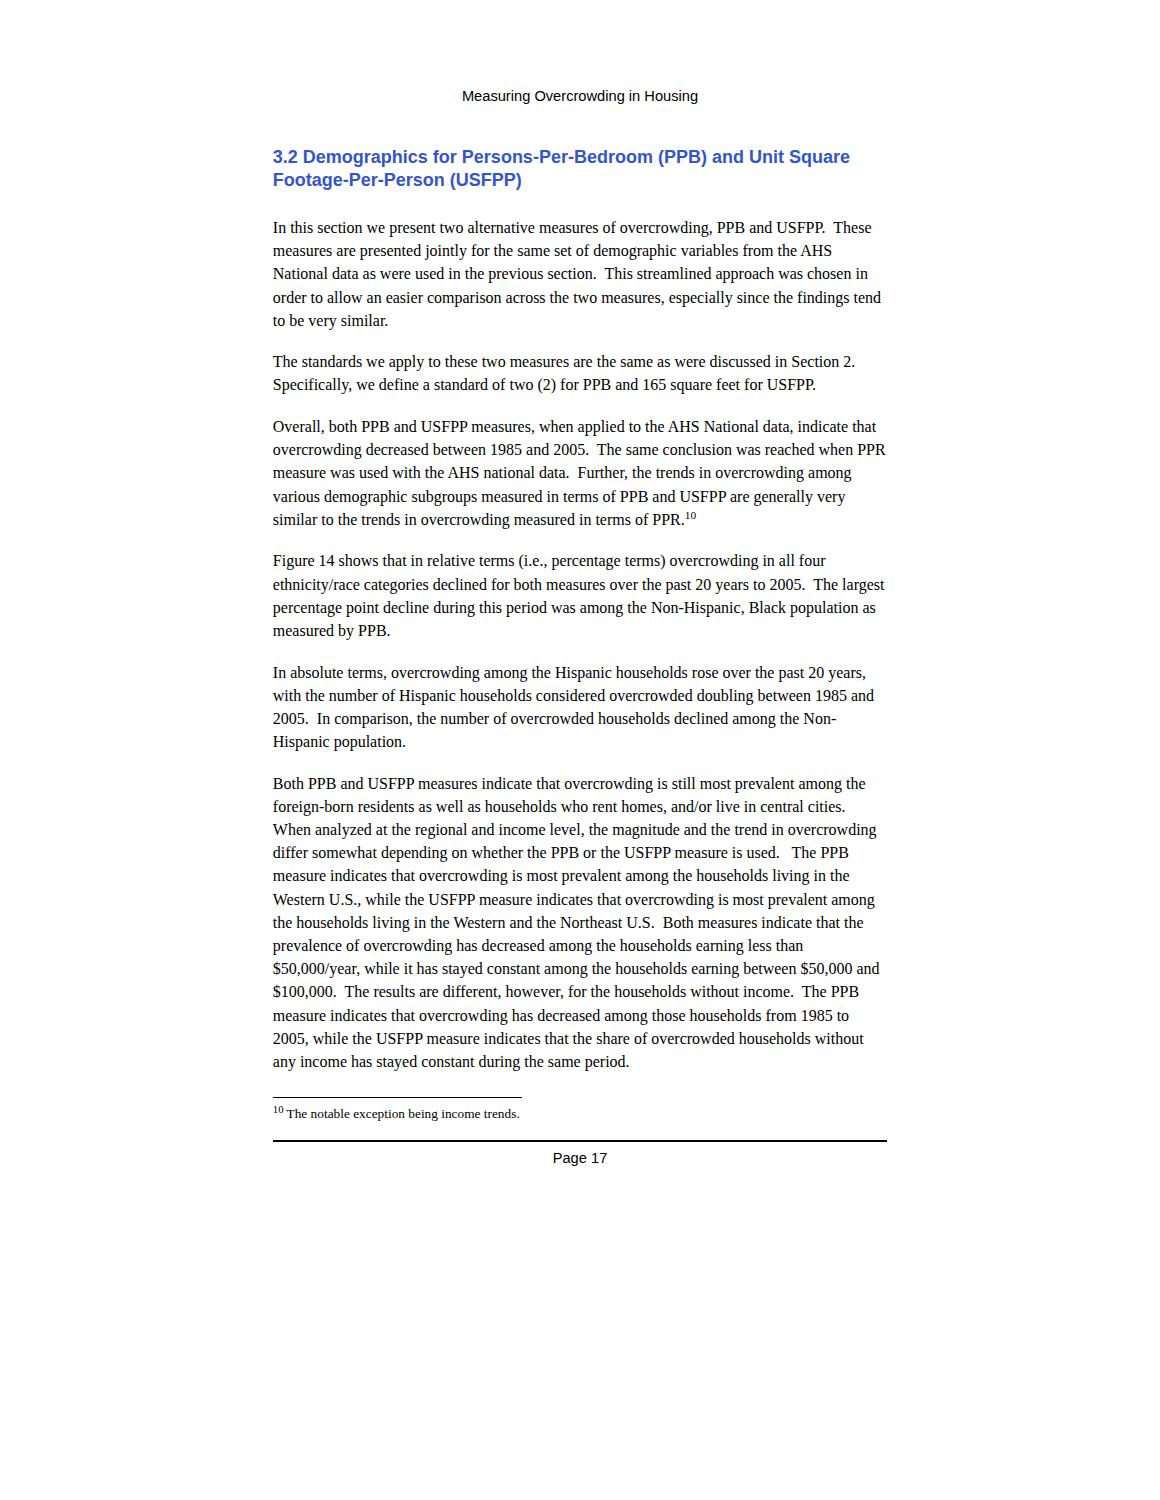Measuring Overcrowding in Housing
3.2 Demographics for Persons-Per-Bedroom (PPB) and Unit Square Footage-Per-Person (USFPP)
In this section we present two alternative measures of overcrowding, PPB and USFPP. These measures are presented jointly for the same set of demographic variables from the AHS National data as were used in the previous section. This streamlined approach was chosen in order to allow an easier comparison across the two measures, especially since the findings tend to be very similar.
The standards we apply to these two measures are the same as were discussed in Section 2. Specifically, we define a standard of two (2) for PPB and 165 square feet for USFPP.
Overall, both PPB and USFPP measures, when applied to the AHS National data, indicate that overcrowding decreased between 1985 and 2005. The same conclusion was reached when PPR measure was used with the AHS national data. Further, the trends in overcrowding among various demographic subgroups measured in terms of PPB and USFPP are generally very similar to the trends in overcrowding measured in terms of PPR.10
Figure 14 shows that in relative terms (i.e., percentage terms) overcrowding in all four ethnicity/race categories declined for both measures over the past 20 years to 2005. The largest percentage point decline during this period was among the Non-Hispanic, Black population as measured by PPB.
In absolute terms, overcrowding among the Hispanic households rose over the past 20 years, with the number of Hispanic households considered overcrowded doubling between 1985 and 2005. In comparison, the number of overcrowded households declined among the Non-Hispanic population.
Both PPB and USFPP measures indicate that overcrowding is still most prevalent among the foreign-born residents as well as households who rent homes, and/or live in central cities. When analyzed at the regional and income level, the magnitude and the trend in overcrowding differ somewhat depending on whether the PPB or the USFPP measure is used. The PPB measure indicates that overcrowding is most prevalent among the households living in the Western U.S., while the USFPP measure indicates that overcrowding is most prevalent among the households living in the Western and the Northeast U.S. Both measures indicate that the prevalence of overcrowding has decreased among the households earning less than $50,000/year, while it has stayed constant among the households earning between $50,000 and $100,000. The results are different, however, for the households without income. The PPB measure indicates that overcrowding has decreased among those households from 1985 to 2005, while the USFPP measure indicates that the share of overcrowded households without any income has stayed constant during the same period.
10 The notable exception being income trends.
Page 17